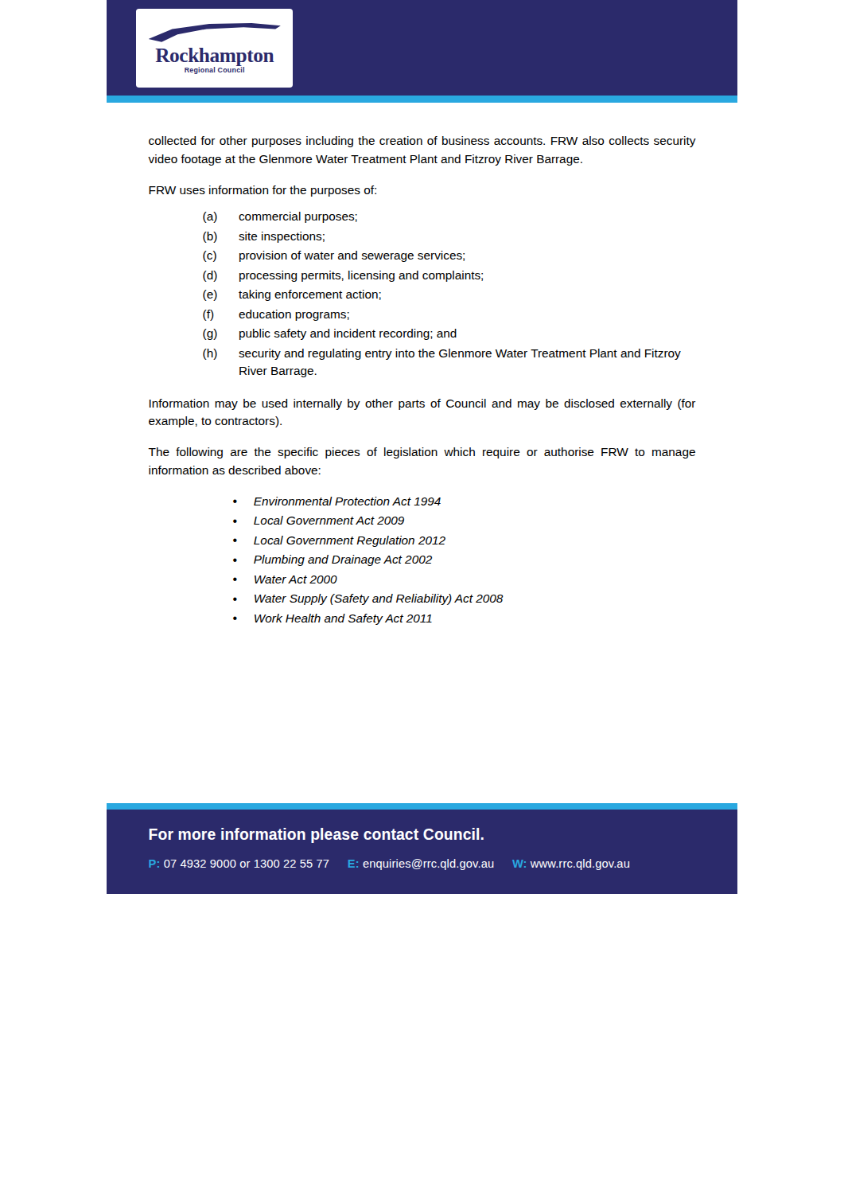Rockhampton Regional Council
collected for other purposes including the creation of business accounts. FRW also collects security video footage at the Glenmore Water Treatment Plant and Fitzroy River Barrage.
FRW uses information for the purposes of:
commercial purposes;
site inspections;
provision of water and sewerage services;
processing permits, licensing and complaints;
taking enforcement action;
education programs;
public safety and incident recording; and
security and regulating entry into the Glenmore Water Treatment Plant and Fitzroy River Barrage.
Information may be used internally by other parts of Council and may be disclosed externally (for example, to contractors).
The following are the specific pieces of legislation which require or authorise FRW to manage information as described above:
Environmental Protection Act 1994
Local Government Act 2009
Local Government Regulation 2012
Plumbing and Drainage Act 2002
Water Act 2000
Water Supply (Safety and Reliability) Act 2008
Work Health and Safety Act 2011
For more information please contact Council.
P: 07 4932 9000 or 1300 22 55 77 E: enquiries@rrc.qld.gov.au W: www.rrc.qld.gov.au